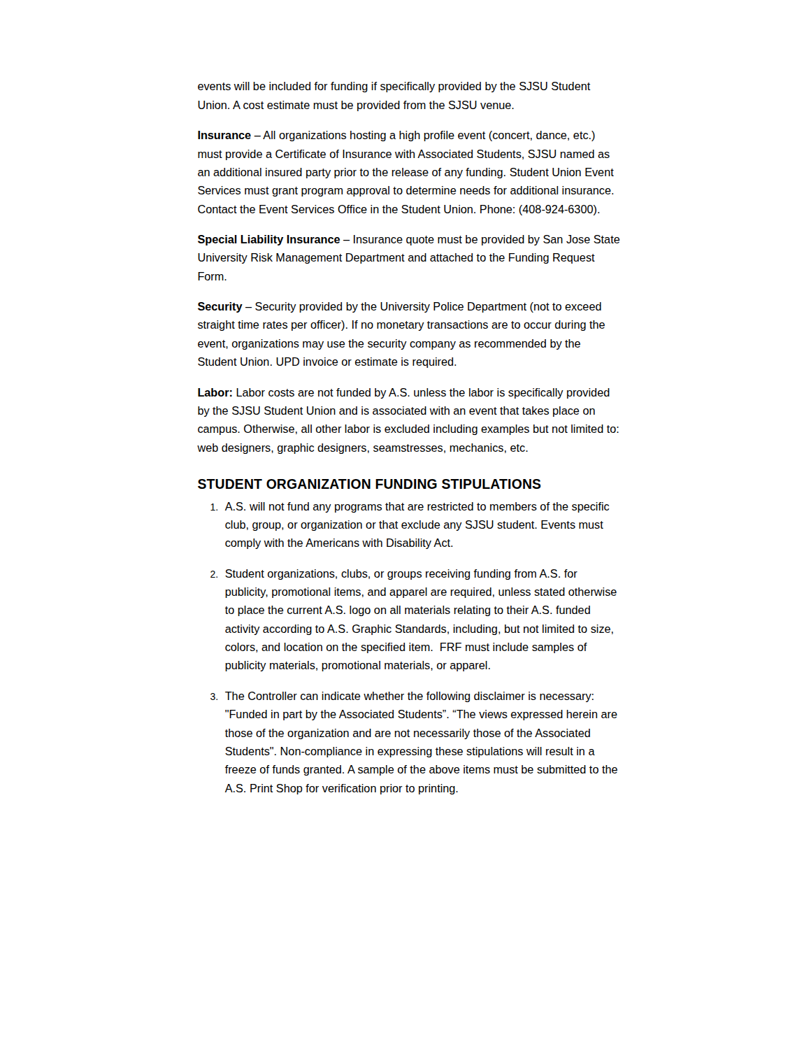events will be included for funding if specifically provided by the SJSU Student Union. A cost estimate must be provided from the SJSU venue.
Insurance – All organizations hosting a high profile event (concert, dance, etc.) must provide a Certificate of Insurance with Associated Students, SJSU named as an additional insured party prior to the release of any funding. Student Union Event Services must grant program approval to determine needs for additional insurance. Contact the Event Services Office in the Student Union. Phone: (408-924-6300).
Special Liability Insurance – Insurance quote must be provided by San Jose State University Risk Management Department and attached to the Funding Request Form.
Security – Security provided by the University Police Department (not to exceed straight time rates per officer). If no monetary transactions are to occur during the event, organizations may use the security company as recommended by the Student Union. UPD invoice or estimate is required.
Labor: Labor costs are not funded by A.S. unless the labor is specifically provided by the SJSU Student Union and is associated with an event that takes place on campus. Otherwise, all other labor is excluded including examples but not limited to: web designers, graphic designers, seamstresses, mechanics, etc.
STUDENT ORGANIZATION FUNDING STIPULATIONS
A.S. will not fund any programs that are restricted to members of the specific club, group, or organization or that exclude any SJSU student. Events must comply with the Americans with Disability Act.
Student organizations, clubs, or groups receiving funding from A.S. for publicity, promotional items, and apparel are required, unless stated otherwise to place the current A.S. logo on all materials relating to their A.S. funded activity according to A.S. Graphic Standards, including, but not limited to size, colors, and location on the specified item. FRF must include samples of publicity materials, promotional materials, or apparel.
The Controller can indicate whether the following disclaimer is necessary: "Funded in part by the Associated Students”. “The views expressed herein are those of the organization and are not necessarily those of the Associated Students". Non-compliance in expressing these stipulations will result in a freeze of funds granted. A sample of the above items must be submitted to the A.S. Print Shop for verification prior to printing.